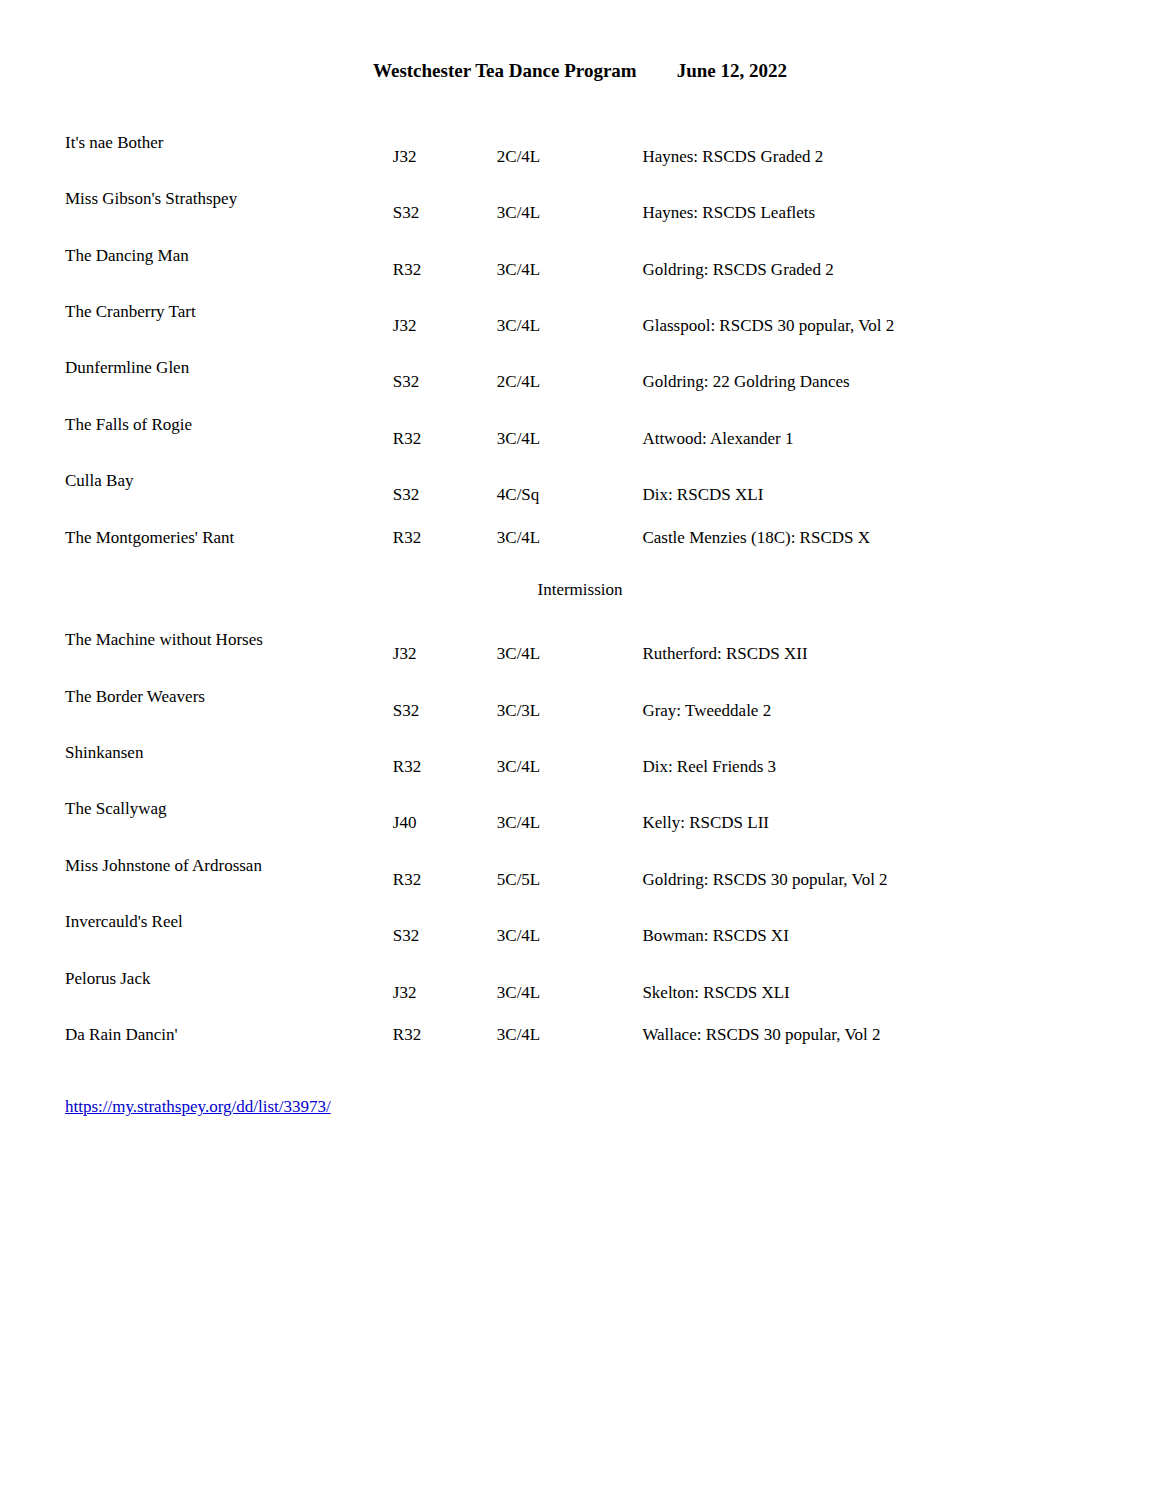Westchester Tea Dance ProgramJune 12, 2022
| It's nae Bother | J32 | 2C/4L | Haynes: RSCDS Graded 2 |
| Miss Gibson's Strathspey | S32 | 3C/4L | Haynes: RSCDS Leaflets |
| The Dancing Man | R32 | 3C/4L | Goldring: RSCDS Graded 2 |
| The Cranberry Tart | J32 | 3C/4L | Glasspool: RSCDS 30 popular, Vol 2 |
| Dunfermline Glen | S32 | 2C/4L | Goldring: 22 Goldring Dances |
| The Falls of Rogie | R32 | 3C/4L | Attwood: Alexander 1 |
| Culla Bay | S32 | 4C/Sq | Dix: RSCDS XLI |
| The Montgomeries' Rant | R32 | 3C/4L | Castle Menzies (18C): RSCDS X |
| Intermission |
| The Machine without Horses | J32 | 3C/4L | Rutherford: RSCDS XII |
| The Border Weavers | S32 | 3C/3L | Gray: Tweeddale 2 |
| Shinkansen | R32 | 3C/4L | Dix: Reel Friends 3 |
| The Scallywag | J40 | 3C/4L | Kelly: RSCDS LII |
| Miss Johnstone of Ardrossan | R32 | 5C/5L | Goldring: RSCDS 30 popular, Vol 2 |
| Invercauld's Reel | S32 | 3C/4L | Bowman: RSCDS XI |
| Pelorus Jack | J32 | 3C/4L | Skelton: RSCDS XLI |
| Da Rain Dancin' | R32 | 3C/4L | Wallace: RSCDS 30 popular, Vol 2 |
https://my.strathspey.org/dd/list/33973/